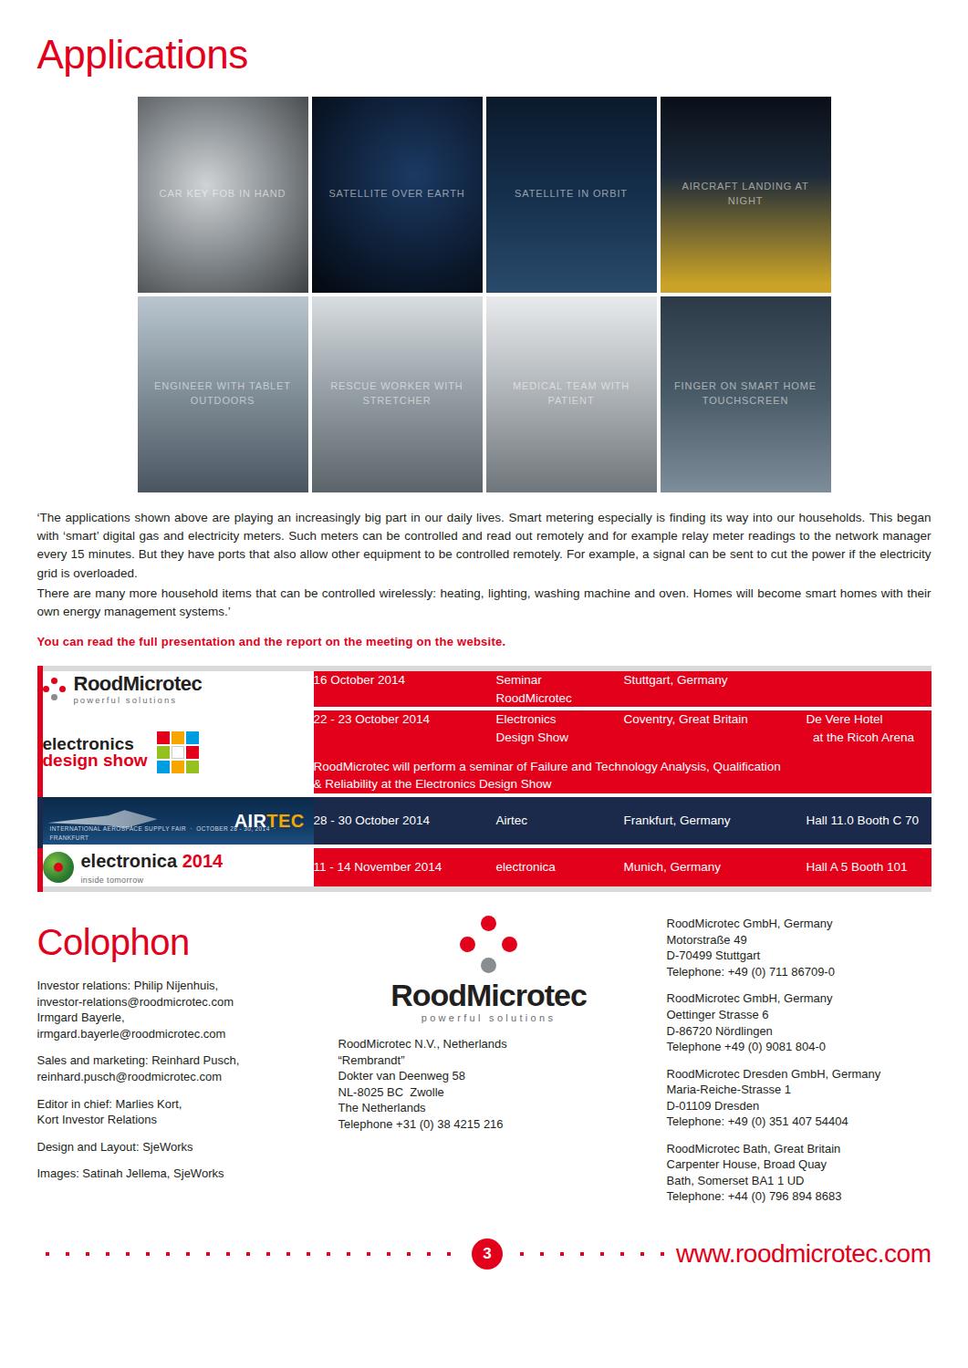Applications
Car key fob in hand
Satellite over Earth
Satellite in orbit
Aircraft landing at night
Engineer with tablet outdoors
Rescue worker with stretcher
Medical team with patient
Finger on smart home touchscreen
‘The applications shown above are playing an increasingly big part in our daily lives. Smart metering especially is finding its way into our households. This began with ‘smart’ digital gas and electricity meters. Such meters can be controlled and read out remotely and for example relay meter readings to the network manager every 15 minutes. But they have ports that also allow other equipment to be controlled remotely. For example, a signal can be sent to cut the power if the electricity grid is overloaded.
There are many more household items that can be controlled wirelessly: heating, lighting, washing machine and oven. Homes will become smart homes with their own energy management systems.’
You can read the full presentation and the report on the meeting on the website.
| RoodMicrotec powerful solutions | 16 October 2014 Seminar RoodMicrotec Stuttgart, Germany |
| electronics design show | 22 - 23 October 2014 Electronics Design Show Coventry, Great Britain De Vere Hotel at the Ricoh Arena RoodMicrotec will perform a seminar of Failure and Technology Analysis, Qualification & Reliability at the Electronics Design Show |
| INTERNATIONAL AEROSPACE SUPPLY FAIR · OCTOBER 28 - 30, 2014 · FRANKFURT AIR TEC | 28 - 30 October 2014 Airtec Frankfurt, Germany Hall 11.0 Booth C 70 |
| electronica 2014 inside tomorrow | 11 - 14 November 2014 electronica Munich, Germany Hall A 5 Booth 101 |
Colophon
Investor relations: Philip Nijenhuis,
investor-relations@roodmicrotec.com
Irmgard Bayerle,
irmgard.bayerle@roodmicrotec.com
Sales and marketing: Reinhard Pusch,
reinhard.pusch@roodmicrotec.com
Editor in chief: Marlies Kort,
Kort Investor Relations
Design and Layout: SjeWorks
Images: Satinah Jellema, SjeWorks
RoodMicrotec powerful solutions
RoodMicrotec N.V., Netherlands
“Rembrandt”
Dokter van Deenweg 58
NL-8025 BC Zwolle
The Netherlands
Telephone +31 (0) 38 4215 216
RoodMicrotec GmbH, Germany
Motorstraße 49
D-70499 Stuttgart
Telephone: +49 (0) 711 86709-0
RoodMicrotec GmbH, Germany
Oettinger Strasse 6
D-86720 Nördlingen
Telephone +49 (0) 9081 804-0
RoodMicrotec Dresden GmbH, Germany
Maria-Reiche-Strasse 1
D-01109 Dresden
Telephone: +49 (0) 351 407 54404
RoodMicrotec Bath, Great Britain
Carpenter House, Broad Quay
Bath, Somerset BA1 1 UD
Telephone: +44 (0) 796 894 8683
3
www.roodmicrotec.com